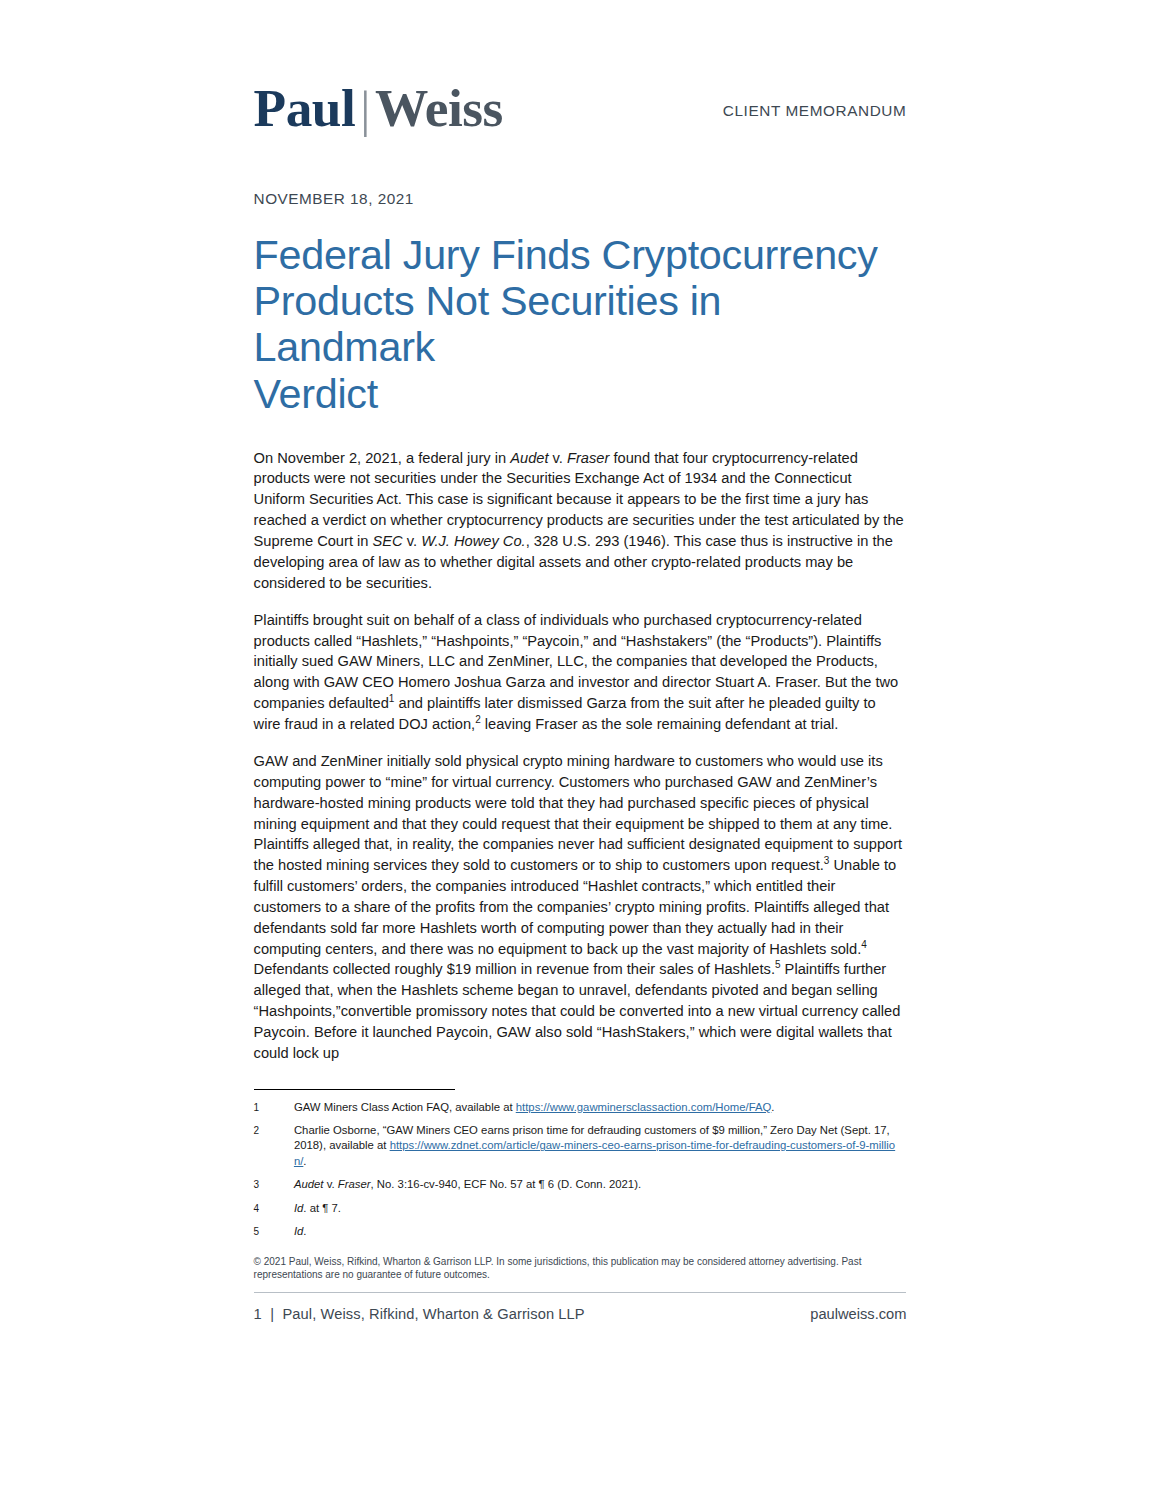Paul|Weiss
CLIENT MEMORANDUM
NOVEMBER 18, 2021
Federal Jury Finds Cryptocurrency
Products Not Securities in Landmark
Verdict
On November 2, 2021, a federal jury in Audet v. Fraser found that four cryptocurrency-related products were not securities under the Securities Exchange Act of 1934 and the Connecticut Uniform Securities Act. This case is significant because it appears to be the first time a jury has reached a verdict on whether cryptocurrency products are securities under the test articulated by the Supreme Court in SEC v. W.J. Howey Co., 328 U.S. 293 (1946). This case thus is instructive in the developing area of law as to whether digital assets and other crypto-related products may be considered to be securities.
Plaintiffs brought suit on behalf of a class of individuals who purchased cryptocurrency-related products called “Hashlets,” “Hashpoints,” “Paycoin,” and “Hashstakers” (the “Products”). Plaintiffs initially sued GAW Miners, LLC and ZenMiner, LLC, the companies that developed the Products, along with GAW CEO Homero Joshua Garza and investor and director Stuart A. Fraser. But the two companies defaulted1 and plaintiffs later dismissed Garza from the suit after he pleaded guilty to wire fraud in a related DOJ action,2 leaving Fraser as the sole remaining defendant at trial.
GAW and ZenMiner initially sold physical crypto mining hardware to customers who would use its computing power to “mine” for virtual currency. Customers who purchased GAW and ZenMiner’s hardware-hosted mining products were told that they had purchased specific pieces of physical mining equipment and that they could request that their equipment be shipped to them at any time. Plaintiffs alleged that, in reality, the companies never had sufficient designated equipment to support the hosted mining services they sold to customers or to ship to customers upon request.3 Unable to fulfill customers’ orders, the companies introduced “Hashlet contracts,” which entitled their customers to a share of the profits from the companies’ crypto mining profits. Plaintiffs alleged that defendants sold far more Hashlets worth of computing power than they actually had in their computing centers, and there was no equipment to back up the vast majority of Hashlets sold.4 Defendants collected roughly $19 million in revenue from their sales of Hashlets.5 Plaintiffs further alleged that, when the Hashlets scheme began to unravel, defendants pivoted and began selling “Hashpoints,”convertible promissory notes that could be converted into a new virtual currency called Paycoin. Before it launched Paycoin, GAW also sold “HashStakers,” which were digital wallets that could lock up
1
GAW Miners Class Action FAQ, available at https://www.gawminersclassaction.com/Home/FAQ.
2
Charlie Osborne, “GAW Miners CEO earns prison time for defrauding customers of $9 million,” Zero Day Net (Sept. 17, 2018), available at https://www.zdnet.com/article/gaw-miners-ceo-earns-prison-time-for-defrauding-customers-of-9-million/.
3
Audet v. Fraser, No. 3:16-cv-940, ECF No. 57 at ¶ 6 (D. Conn. 2021).
4
Id. at ¶ 7.
5
Id.
© 2021 Paul, Weiss, Rifkind, Wharton & Garrison LLP. In some jurisdictions, this publication may be considered attorney advertising. Past representations are no guarantee of future outcomes.
1 | Paul, Weiss, Rifkind, Wharton & Garrison LLP
paulweiss.com